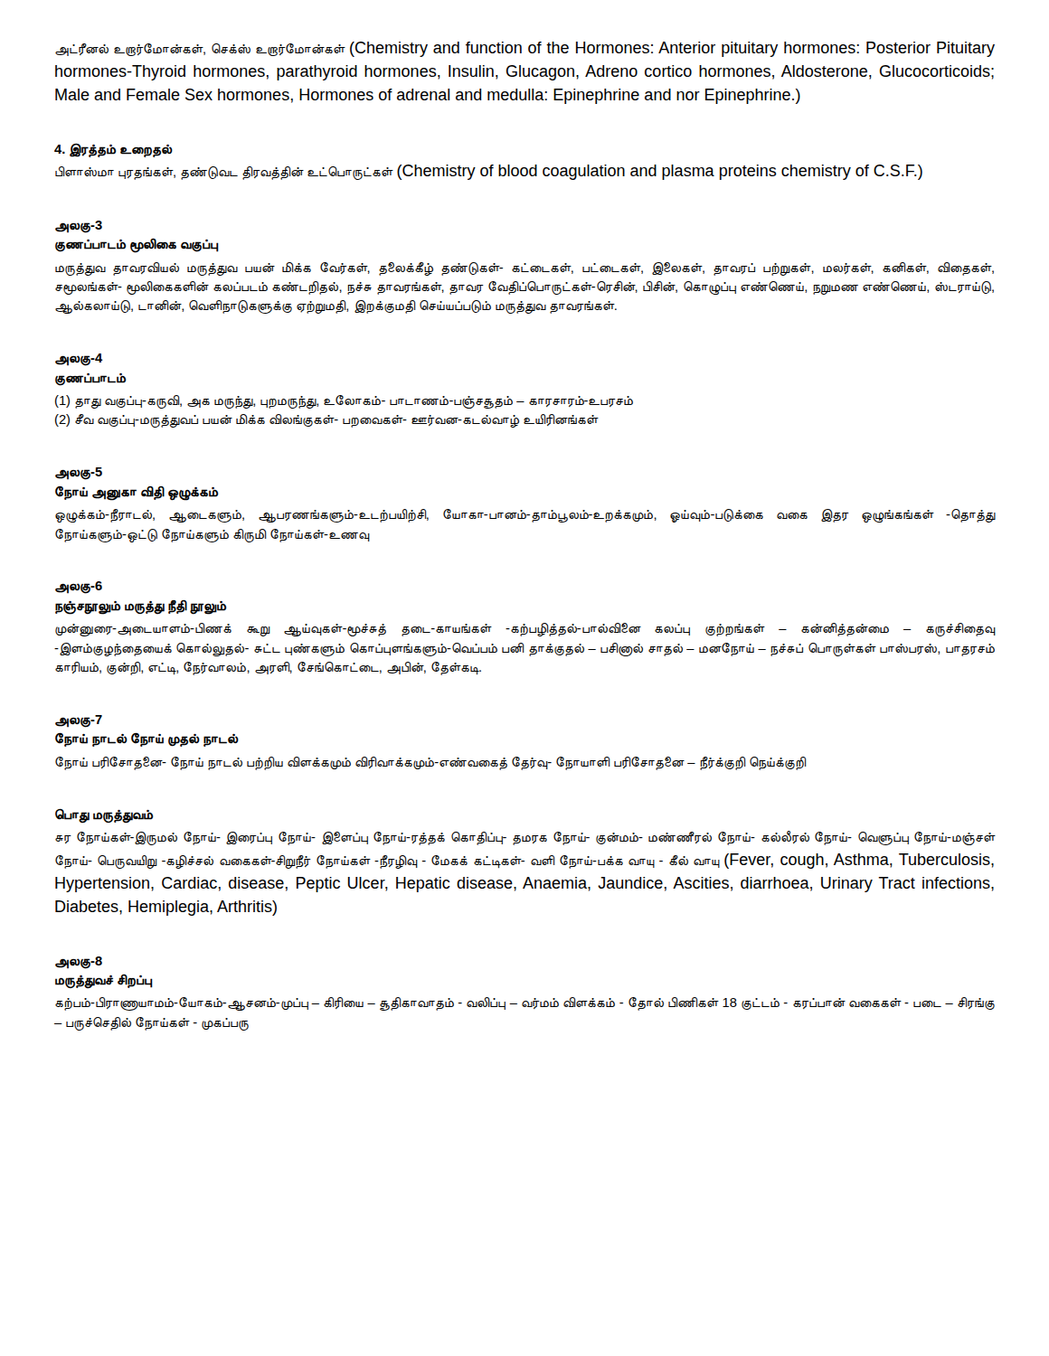அட்ரீனல் உறார்மோன்கள், செக்ஸ் உறார்மோன்கள் (Chemistry and function of the Hormones: Anterior pituitary hormones: Posterior Pituitary hormones-Thyroid hormones, parathyroid hormones, Insulin, Glucagon, Adreno cortico hormones, Aldosterone, Glucocorticoids; Male and Female Sex hormones, Hormones of adrenal and medulla: Epinephrine and nor Epinephrine.)
4. இரத்தம் உறைதல்
பிளாஸ்மா புரதங்கள், தண்டுவட திரவத்தின் உட்பொருட்கள் (Chemistry of blood coagulation and plasma proteins chemistry of C.S.F.)
அலகு-3
குணப்பாடம் மூலிகை வகுப்பு
மருத்துவ தாவரவியல் மருத்துவ பயன் மிக்க வேர்கள், தலைக்கீழ் தண்டுகள்- கட்டைகள், பட்டைகள், இலைகள், தாவரப் பற்றுகள், மலர்கள், கனிகள், விதைகள், சமூலங்கள்- மூலிகைகளின் கலப்படம் கண்டறிதல், நச்சு தாவரங்கள், தாவர வேதிப்பொருட்கள்-ரெசின், பிசின், கொழுப்பு எண்ணெய், நறுமண எண்ணெய், ஸ்டராய்டு, ஆல்கலாய்டு, டானின், வெளிநாடுகளுக்கு ஏற்றுமதி, இறக்குமதி செய்யப்படும் மருத்துவ தாவரங்கள்.
அலகு-4
குணப்பாடம்
(1) தாது வகுப்பு-கருவி, அக மருந்து, புறமருந்து, உலோகம்- பாடாணம்-பஞ்சசூதம் – காரசாரம்-உபரசம்
(2) சீவ வகுப்பு-மருத்துவப் பயன் மிக்க விலங்குகள்- பறவைகள்- ஊர்வன-கடல்வாழ் உயிரினங்கள்
அலகு-5
நோய் அனுகா விதி ஒழுக்கம்
ஒழுக்கம்-நீராடல், ஆடைகளும், ஆபரணங்களும்-உடற்பயிற்சி, யோகா-பானம்-தாம்பூலம்-உறக்கமும், ஓய்வும்-படுக்கை வகை இதர ஒழுங்கங்கள் -தொத்து நோய்களும்-ஒட்டு நோய்களும் கிருமி நோய்கள்-உணவு
அலகு-6
நஞ்சநூலும் மருத்து நீதி நூலும்
முன்னுரை-அடையாளம்-பிணக் கூறு ஆய்வுகள்-மூச்சுத் தடை-காயங்கள் -கற்பழித்தல்-பால்வினை கலப்பு குற்றங்கள் – கன்னித்தன்மை – கருச்சிதைவு -இளம்குழந்தையைக் கொல்லுதல்- சுட்ட புண்களும் கொப்புளங்களும்-வெப்பம் பனி தாக்குதல் – பசினால் சாதல் – மனநோய் – நச்சுப் பொருள்கள் பாஸ்பரஸ், பாதரசம் காரியம், குன்றி, எட்டி, நேர்வாலம், அரளி, சேங்கொட்டை, அபின், தேள்கடி.
அலகு-7
நோய் நாடல் நோய் முதல் நாடல்
நோய் பரிசோதனை- நோய் நாடல் பற்றிய விளக்கமும் விரிவாக்கமும்-எண்வகைத் தேர்வு- நோயாளி பரிசோதனை – நீர்க்குறி நெய்க்குறி
பொது மருத்துவம்
சுர நோய்கள்-இருமல் நோய்- இரைப்பு நோய்- இளைப்பு நோய்-ரத்தக் கொதிப்பு- தமரக நோய்- குன்மம்- மண்ணீரல் நோய்- கல்லீரல் நோய்- வெளுப்பு நோய்-மஞ்சள் நோய்- பெருவயிறு -கழிச்சல் வகைகள்-சிறுநீர் நோய்கள் -நீரழிவு - மேகக் கட்டிகள்- வளி நோய்-பக்க வாயு - கீல் வாயு (Fever, cough, Asthma, Tuberculosis, Hypertension, Cardiac, disease, Peptic Ulcer, Hepatic disease, Anaemia, Jaundice, Ascities, diarrhoea, Urinary Tract infections, Diabetes, Hemiplegia, Arthritis)
அலகு-8
மருத்துவச் சிறப்பு
கற்பம்-பிராணாயாமம்-யோகம்-ஆசனம்-முப்பு – கிரியை – சூதிகாவாதம் - வலிப்பு – வர்மம் விளக்கம் - தோல் பிணிகள் 18 குட்டம் - கரப்பான் வகைகள் - படை – சிரங்கு – பருச்செதில் நோய்கள் - முகப்பரு